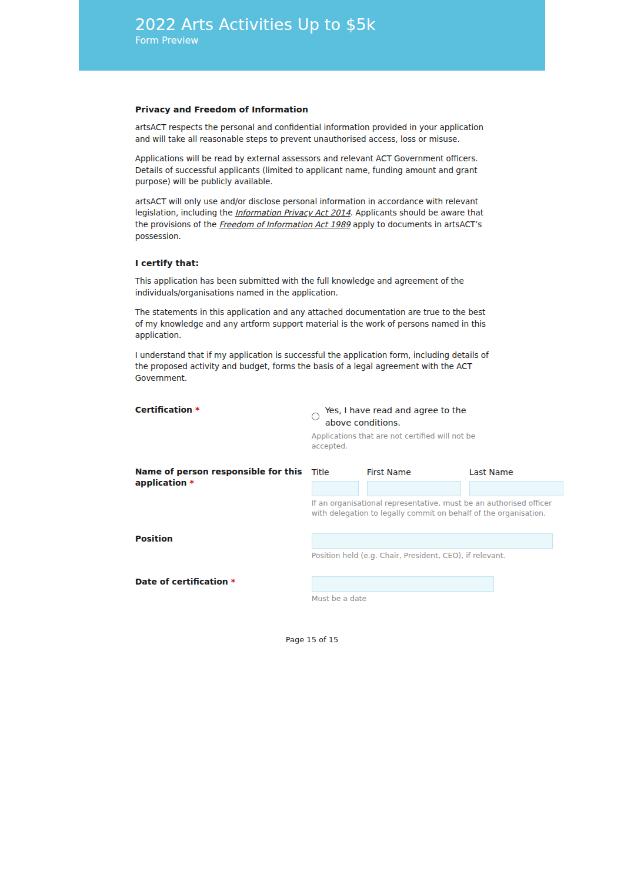2022 Arts Activities Up to $5k
Form Preview
Privacy and Freedom of Information
artsACT respects the personal and confidential information provided in your application and will take all reasonable steps to prevent unauthorised access, loss or misuse.
Applications will be read by external assessors and relevant ACT Government officers. Details of successful applicants (limited to applicant name, funding amount and grant purpose) will be publicly available.
artsACT will only use and/or disclose personal information in accordance with relevant legislation, including the Information Privacy Act 2014. Applicants should be aware that the provisions of the Freedom of Information Act 1989 apply to documents in artsACT’s possession.
I certify that:
This application has been submitted with the full knowledge and agreement of the individuals/organisations named in the application.
The statements in this application and any attached documentation are true to the best of my knowledge and any artform support material is the work of persons named in this application.
I understand that if my application is successful the application form, including details of the proposed activity and budget, forms the basis of a legal agreement with the ACT Government.
Certification *
Yes, I have read and agree to the above conditions.
Applications that are not certified will not be accepted.
Name of person responsible for this application *
Title First Name Last Name
If an organisational representative, must be an authorised officer with delegation to legally commit on behalf of the organisation.
Position
Position held (e.g. Chair, President, CEO), if relevant.
Date of certification *
Must be a date
Page 15 of 15